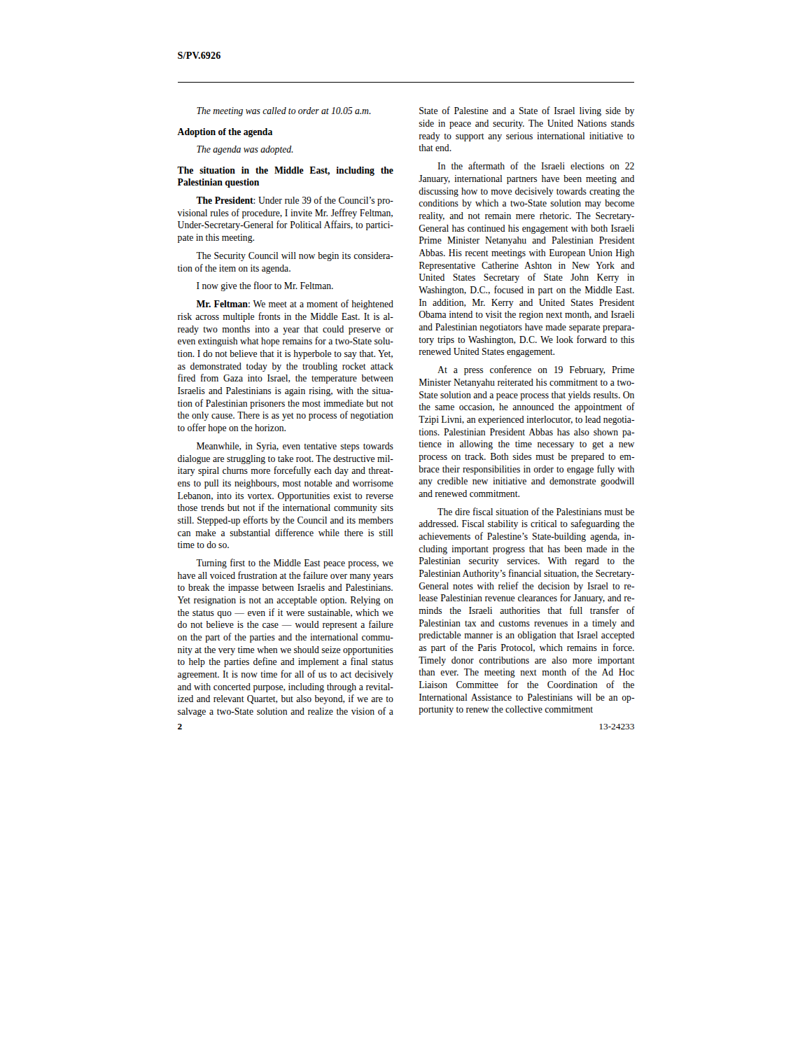S/PV.6926
The meeting was called to order at 10.05 a.m.
Adoption of the agenda
The agenda was adopted.
The situation in the Middle East, including the Palestinian question
The President: Under rule 39 of the Council’s provisional rules of procedure, I invite Mr. Jeffrey Feltman, Under-Secretary-General for Political Affairs, to participate in this meeting.
The Security Council will now begin its consideration of the item on its agenda.
I now give the floor to Mr. Feltman.
Mr. Feltman: We meet at a moment of heightened risk across multiple fronts in the Middle East. It is already two months into a year that could preserve or even extinguish what hope remains for a two-State solution. I do not believe that it is hyperbole to say that. Yet, as demonstrated today by the troubling rocket attack fired from Gaza into Israel, the temperature between Israelis and Palestinians is again rising, with the situation of Palestinian prisoners the most immediate but not the only cause. There is as yet no process of negotiation to offer hope on the horizon.
Meanwhile, in Syria, even tentative steps towards dialogue are struggling to take root. The destructive military spiral churns more forcefully each day and threatens to pull its neighbours, most notable and worrisome Lebanon, into its vortex. Opportunities exist to reverse those trends but not if the international community sits still. Stepped-up efforts by the Council and its members can make a substantial difference while there is still time to do so.
Turning first to the Middle East peace process, we have all voiced frustration at the failure over many years to break the impasse between Israelis and Palestinians. Yet resignation is not an acceptable option. Relying on the status quo — even if it were sustainable, which we do not believe is the case — would represent a failure on the part of the parties and the international community at the very time when we should seize opportunities to help the parties define and implement a final status agreement. It is now time for all of us to act decisively and with concerted purpose, including through a revitalized and relevant Quartet, but also beyond, if we are to salvage a two-State solution and realize the vision of a State of Palestine and a State of Israel living side by side in peace and security. The United Nations stands ready to support any serious international initiative to that end.
In the aftermath of the Israeli elections on 22 January, international partners have been meeting and discussing how to move decisively towards creating the conditions by which a two-State solution may become reality, and not remain mere rhetoric. The Secretary-General has continued his engagement with both Israeli Prime Minister Netanyahu and Palestinian President Abbas. His recent meetings with European Union High Representative Catherine Ashton in New York and United States Secretary of State John Kerry in Washington, D.C., focused in part on the Middle East. In addition, Mr. Kerry and United States President Obama intend to visit the region next month, and Israeli and Palestinian negotiators have made separate preparatory trips to Washington, D.C. We look forward to this renewed United States engagement.
At a press conference on 19 February, Prime Minister Netanyahu reiterated his commitment to a two-State solution and a peace process that yields results. On the same occasion, he announced the appointment of Tzipi Livni, an experienced interlocutor, to lead negotiations. Palestinian President Abbas has also shown patience in allowing the time necessary to get a new process on track. Both sides must be prepared to embrace their responsibilities in order to engage fully with any credible new initiative and demonstrate goodwill and renewed commitment.
The dire fiscal situation of the Palestinians must be addressed. Fiscal stability is critical to safeguarding the achievements of Palestine’s State-building agenda, including important progress that has been made in the Palestinian security services. With regard to the Palestinian Authority’s financial situation, the Secretary-General notes with relief the decision by Israel to release Palestinian revenue clearances for January, and reminds the Israeli authorities that full transfer of Palestinian tax and customs revenues in a timely and predictable manner is an obligation that Israel accepted as part of the Paris Protocol, which remains in force. Timely donor contributions are also more important than ever. The meeting next month of the Ad Hoc Liaison Committee for the Coordination of the International Assistance to Palestinians will be an opportunity to renew the collective commitment
2 13-24233